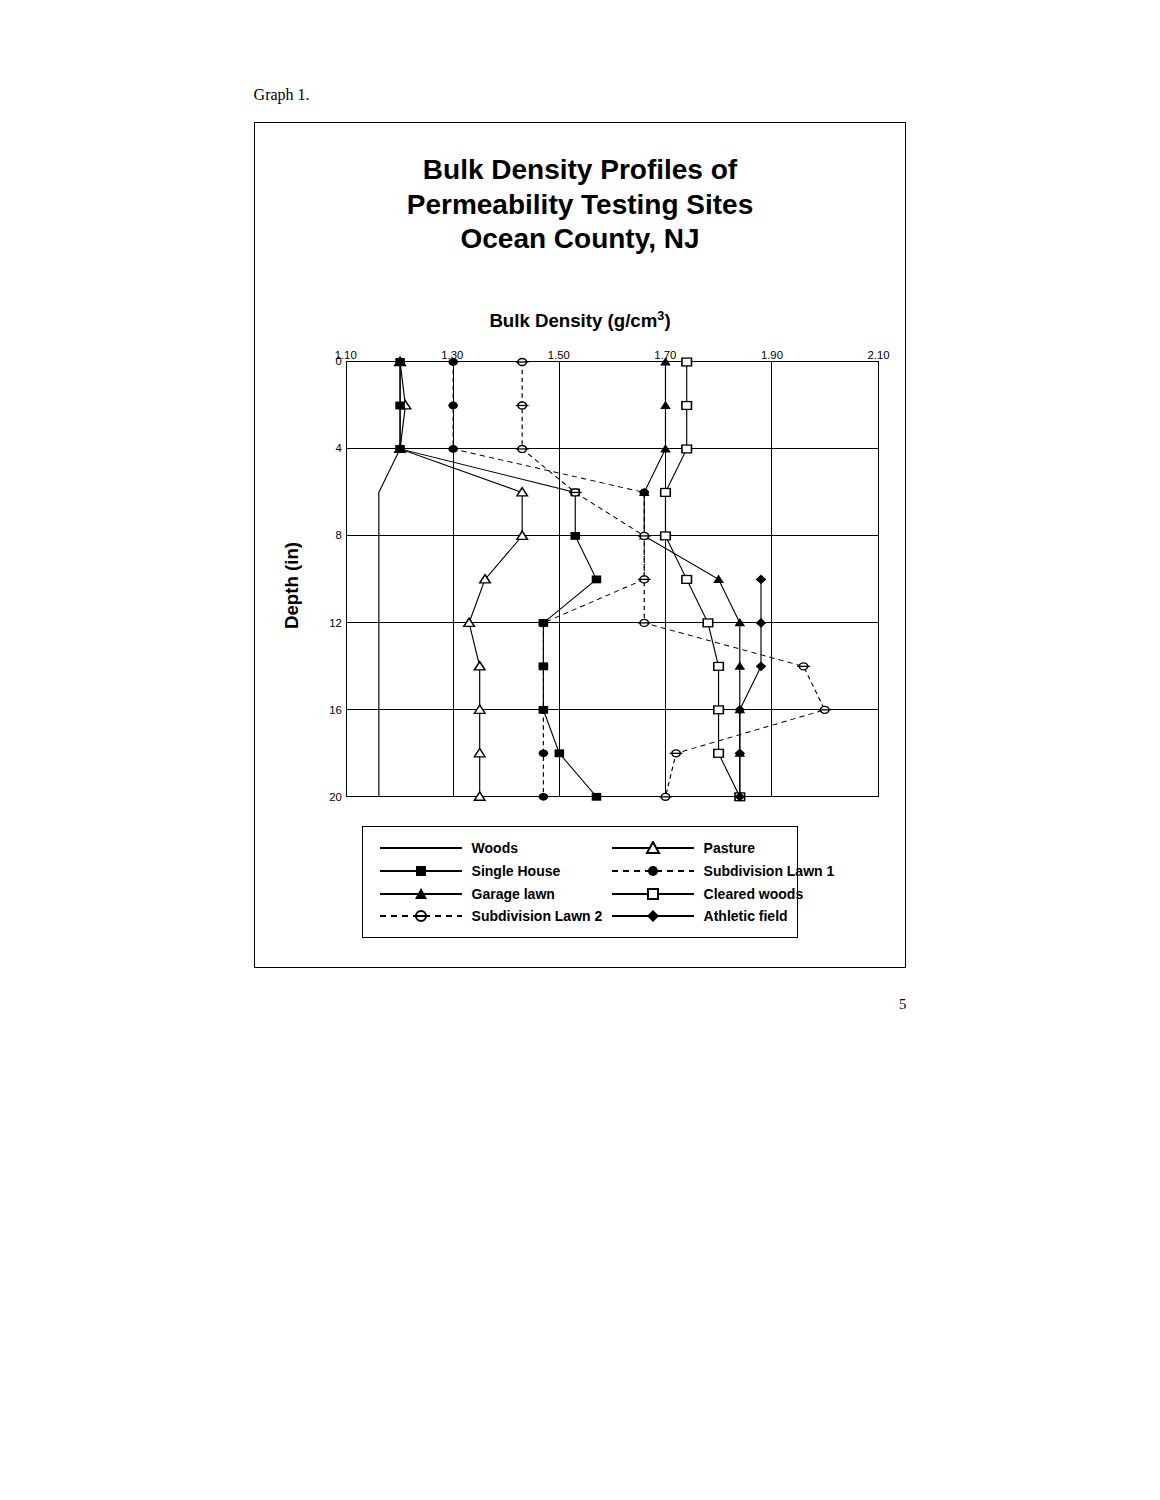Graph 1.
Bulk Density Profiles of
Permeability Testing Sites
Ocean County, NJ
Bulk Density (g/cm3)
Depth (in)
1.10 1.30 1.50 1.70 1.90 2.10
0 4 8 12 16 20
| | Woods | | Pasture |
| | Single House | | Subdivision Lawn 1 |
| | Garage lawn | | Cleared woods |
| | Subdivision Lawn 2 | | Athletic field |
5